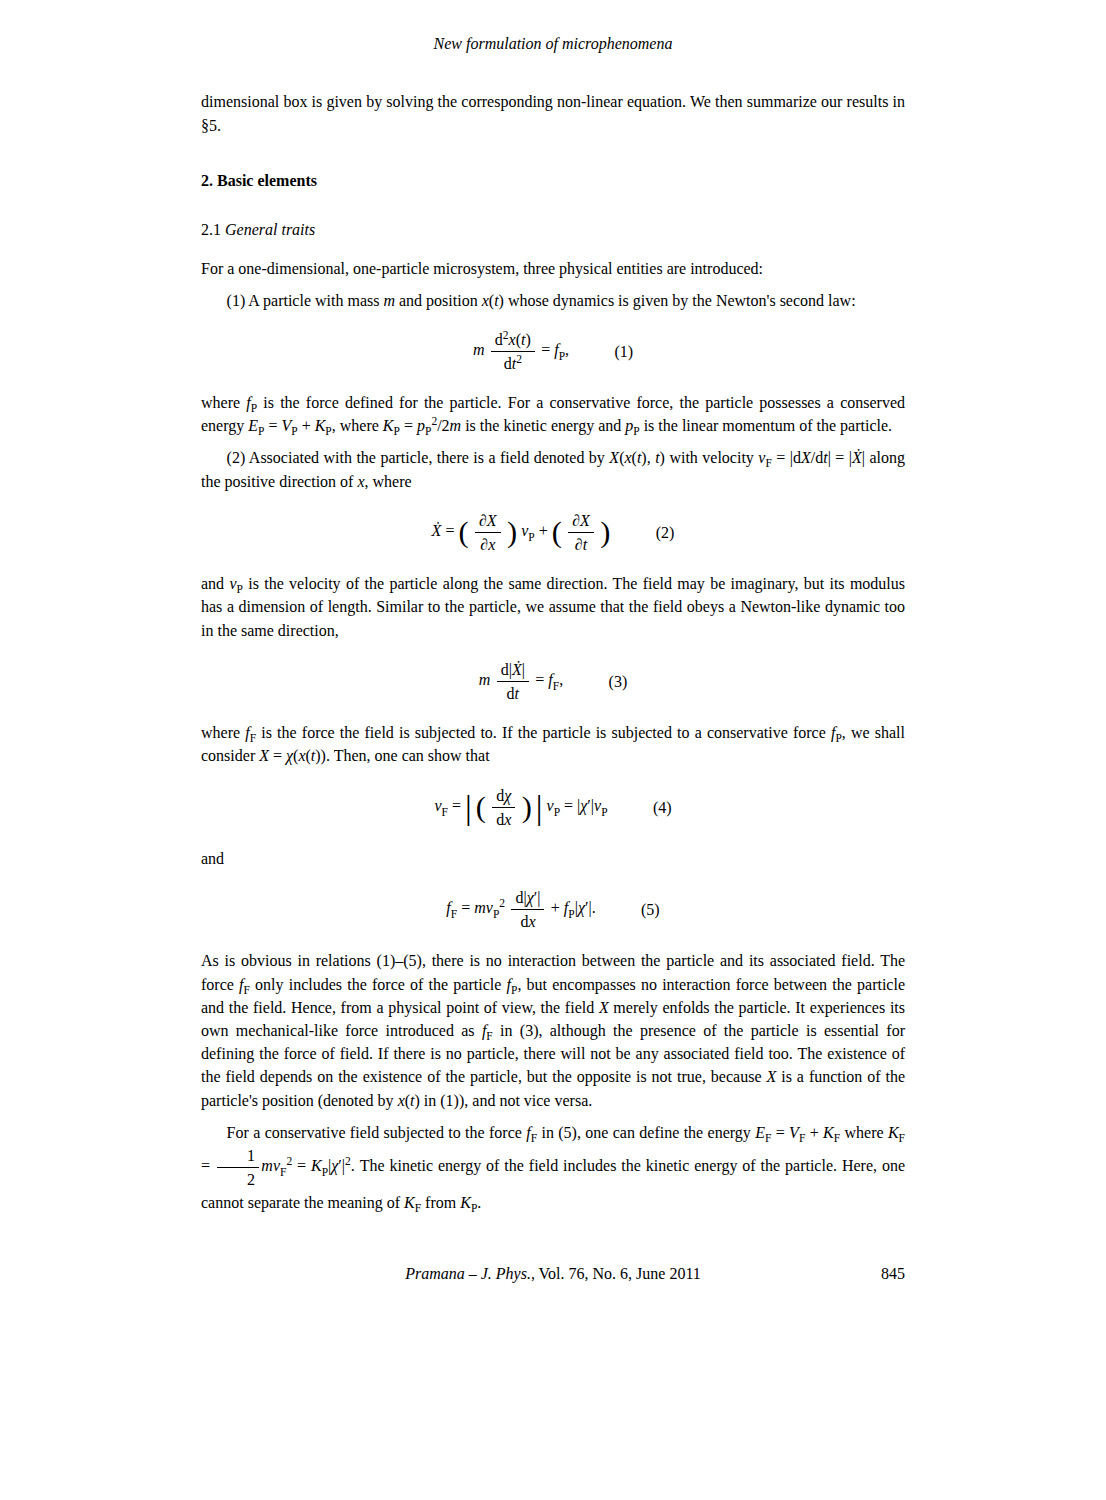New formulation of microphenomena
dimensional box is given by solving the corresponding non-linear equation. We then summarize our results in §5.
2. Basic elements
2.1 General traits
For a one-dimensional, one-particle microsystem, three physical entities are introduced:
(1) A particle with mass m and position x(t) whose dynamics is given by the Newton's second law:
m d2x(t) dt2 = fP, (1)
where fP is the force defined for the particle. For a conservative force, the particle possesses a conserved energy EP = VP + KP, where KP = pP2/2m is the kinetic energy and pP is the linear momentum of the particle.
(2) Associated with the particle, there is a field denoted by X(x(t), t) with velocity vF = |dX/dt| = |Ẋ| along the positive direction of x, where
Ẋ = ( ∂X∂x ) vP + ( ∂X∂t ) (2)
and vP is the velocity of the particle along the same direction. The field may be imaginary, but its modulus has a dimension of length. Similar to the particle, we assume that the field obeys a Newton-like dynamic too in the same direction,
m d|Ẋ|dt = fF, (3)
where fF is the force the field is subjected to. If the particle is subjected to a conservative force fP, we shall consider X = χ(x(t)). Then, one can show that
vF = | ( dχ dx ) | vP = |χ′|vP (4)
and
fF = mvP2 d|χ′|dx + fP|χ′|. (5)
As is obvious in relations (1)–(5), there is no interaction between the particle and its associated field. The force fF only includes the force of the particle fP, but encompasses no interaction force between the particle and the field. Hence, from a physical point of view, the field X merely enfolds the particle. It experiences its own mechanical-like force introduced as fF in (3), although the presence of the particle is essential for defining the force of field. If there is no particle, there will not be any associated field too. The existence of the field depends on the existence of the particle, but the opposite is not true, because X is a function of the particle's position (denoted by x(t) in (1)), and not vice versa.
For a conservative field subjected to the force fF in (5), one can define the energy EF = VF + KF where KF = 12 mvF2 = KP|χ′|2. The kinetic energy of the field includes the kinetic energy of the particle. Here, one cannot separate the meaning of KF from KP.
Pramana – J. Phys., Vol. 76, No. 6, June 2011 845